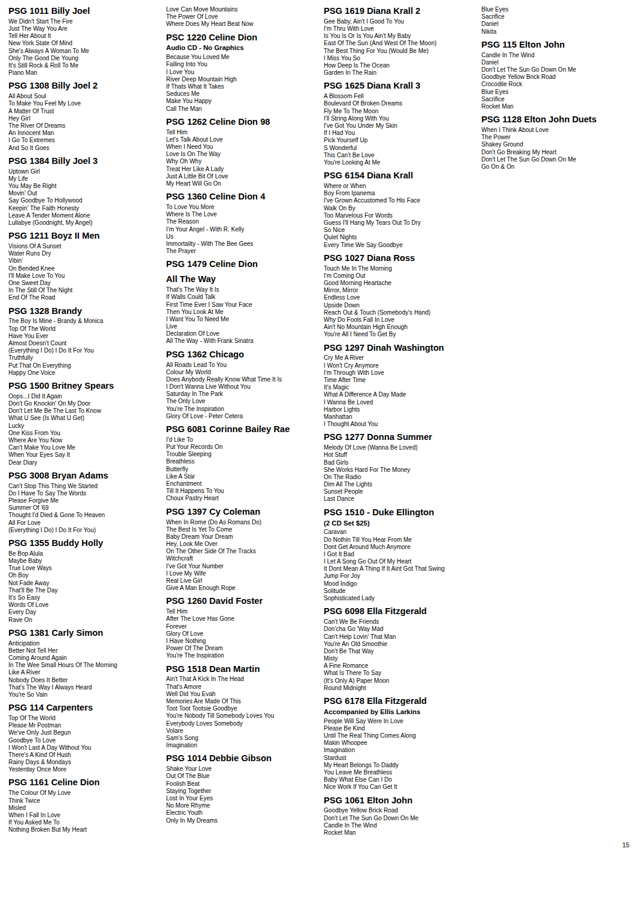PSG 1011 Billy Joel
We Didn't Start The Fire
Just The Way You Are
Tell Her About It
New York State Of Mind
She's Always A Woman To Me
Only The Good Die Young
It's Still Rock & Roll To Me
Piano Man
PSG 1308 Billy Joel 2
All About Soul
To Make You Feel My Love
A Matter Of Trust
Hey Girl
The River Of Dreams
An Innocent Man
I Go To Extremes
And So It Goes
PSG 1384 Billy Joel 3
Uptown Girl
My Life
You May Be Right
Movin' Out
Say Goodbye To Hollywood
Keepin' The Faith Honesty
Leave A Tender Moment Alone
Lullabye (Goodnight, My Angel)
PSG 1211 Boyz II Men
Visions Of A Sunset
Water Runs Dry
Vibin'
On Bended Knee
I'll Make Love To You
One Sweet Day
In The Still Of The Night
End Of The Road
PSG 1328 Brandy
The Boy Is Mine - Brandy & Monica
Top Of The World
Have You Ever
Almost Doesn't Count
(Everything I Do) I Do It For You
Truthfully
Put That On Everything
Happy One Voice
PSG 1500 Britney Spears
Oops...I Did It Again
Don't Go Knockin' On My Door
Don't Let Me Be The Last To Know
What U See (Is What U Get)
Lucky
One Kiss From You
Where Are You Now
Can't Make You Love Me
When Your Eyes Say It
Dear Diary
PSG 3008 Bryan Adams
Can't Stop This Thing We Started
Do I Have To Say The Words
Please Forgive Me
Summer Of '69
Thought I'd Died & Gone To Heaven
All For Love
(Everything I Do) I Do It For You)
PSG 1355 Buddy Holly
Be Bop Alula
Maybe Baby
True Love Ways
Oh Boy
Not Fade Away
That'll Be The Day
It's So Easy
Words Of Love
Every Day
Rave On
PSG 1381 Carly Simon
Anticipation
Better Not Tell Her
Coming Around Again
In The Wee Small Hours Of The Morning
Like A River
Nobody Does It Better
That's The Way I Always Heard
You're So Vain
PSG 114 Carpenters
Top Of The World
Please Mr Postman
We've Only Just Begun
Goodbye To Love
I Won't Last A Day Without You
There's A Kind Of Hush
Rainy Days & Mondays
Yesterday Once More
PSG 1161 Celine Dion
The Colour Of My Love
Think Twice
Misled
When I Fall In Love
If You Asked Me To
Nothing Broken But My Heart
Love Can Move Mountains
The Power Of Love
Where Does My Heart Beat Now
PSC 1220 Celine Dion
Audio CD - No Graphics
Because You Loved Me
Falling Into You
I Love You
River Deep Mountain High
If Thats What It Takes
Seduces Me
Make You Happy
Call The Man
PSG 1262 Celine Dion 98
Tell Him
Let's Talk About Love
When I Need You
Love Is On The Way
Why Oh Why
Treat Her Like A Lady
Just A Little Bit Of Love
My Heart Will Go On
PSG 1360 Celine Dion 4
To Love You More
Where Is The Love
The Reason
I'm Your Angel - With R. Kelly
Us
Immortality - With The Bee Gees
The Prayer
PSG 1479 Celine Dion
All The Way
That's The Way It Is
If Walls Could Talk
First Time Ever I Saw Your Face
Then You Look At Me
I Want You To Need Me
Live
Declaration Of Love
All The Way - With Frank Sinatra
PSG 1362 Chicago
All Roads Lead To You
Colour My World
Does Anybody Really Know What Time It Is
I Don't Wanna Live Without You
Saturday In The Park
The Only Love
You're The Inspiration
Glory Of Love - Peter Cetera
PSG 6081 Corinne Bailey Rae
I'd Like To
Put Your Records On
Trouble Sleeping
Breathless
Butterfly
Like A Star
Enchantment
Till It Happens To You
Choux Pastry Heart
PSG 1397 Cy Coleman
When In Rome (Do As Romans Do)
The Best Is Yet To Come
Baby Dream Your Dream
Hey, Look Me Over
On The Other Side Of The Tracks
Witchcraft
I've Got Your Number
I Love My Wife
Real Live Girl
Give A Man Enough Rope
PSG 1260 David Foster
Tell Him
After The Love Has Gone
Forever
Glory Of Love
I Have Nothing
Power Of The Dream
You're The Inspiration
PSG 1518 Dean Martin
Ain't That A Kick In The Head
That's Amore
Well Did You Evah
Memories Are Made Of This
Toot Toot Tootsie Goodbye
You're Nobody Till Somebody Loves You
Everybody Loves Somebody
Volare
Sam's Song
Imagination
PSG 1014 Debbie Gibson
Shake Your Love
Out Of The Blue
Foolish Beat
Staying Together
Lost In Your Eyes
No More Rhyme
Electric Youth
Only In My Dreams
PSG 1619 Diana Krall 2
Gee Baby, Ain't I Good To You
I'm Thru With Love
Is You Is Or Is You Ain't My Baby
East Of The Sun (And West Of The Moon)
The Best Thing For You (Would Be Me)
I Miss You So
How Deep Is The Ocean
Garden In The Rain
PSG 1625 Diana Krall 3
A Blossom Fell
Boulevard Of Broken Dreams
Fly Me To The Moon
I'll String Along With You
I've Got You Under My Skin
If I Had You
Pick Yourself Up
S Wonderful
This Can't Be Love
You're Looking At Me
PSG 6154 Diana Krall
Where or When
Boy From Ipanema
I've Grown Accustomed To His Face
Walk On By
Too Marvelous For Words
Guess I'll Hang My Tears Out To Dry
So Nice
Quiet Nights
Every Time We Say Goodbye
PSG 1027 Diana Ross
Touch Me In The Morning
I'm Coming Out
Good Morning Heartache
Mirror, Mirror
Endless Love
Upside Down
Reach Out & Touch (Somebody's Hand)
Why Do Fools Fall In Love
Ain't No Mountain High Enough
You're All I Need To Get By
PSG 1297 Dinah Washington
Cry Me A River
I Won't Cry Anymore
I'm Through With Love
Time After Time
It's Magic
What A Difference A Day Made
I Wanna Be Loved
Harbor Lights
Manhattan
I Thought About You
PSG 1277 Donna Summer
Melody Of Love (Wanna Be Loved)
Hot Stuff
Bad Girls
She Works Hard For The Money
On The Radio
Dim All The Lights
Sunset People
Last Dance
PSG 1510 - Duke Ellington
(2 CD Set $25)
Caravan
Do Nothin Till You Hear From Me
Dont Get Around Much Anymore
I Got It Bad
I Let A Song Go Out Of My Heart
It Dont Mean A Thing If It Aint Got That Swing
Jump For Joy
Mood Indigo
Solitude
Sophisticated Lady
PSG 6098 Ella Fitzgerald
Can't We Be Friends
Don'cha Go 'Way Mad
Can't Help Lovin' That Man
You're An Old Smoothie
Don't Be That Way
Misty
A Fine Romance
What Is There To Say
(It's Only A) Paper Moon
Round Midnight
PSG 6178 Ella Fitzgerald
Accompanied by Ellis Larkins
People Will Say Were In Love
Please Be Kind
Until The Real Thing Comes Along
Makin Whoopee
Imagination
Stardust
My Heart Belongs To Daddy
You Leave Me Breathless
Baby What Else Can I Do
Nice Work If You Can Get It
PSG 1061 Elton John
Goodbye Yellow Brick Road
Don't Let The Sun Go Down On Me
Candle In The Wind
Rocket Man
Blue Eyes
Sacrifice
Daniel
Nikita
PSG 115 Elton John
Candle In The Wind
Daniel
Don't Let The Sun Go Down On Me
Goodbye Yellow Brick Road
Crocodile Rock
Blue Eyes
Sacrifice
Rocket Man
PSG 1128 Elton John Duets
When I Think About Love
The Power
Shakey Ground
Don't Go Breaking My Heart
Don't Let The Sun Go Down On Me
Go On & On
15